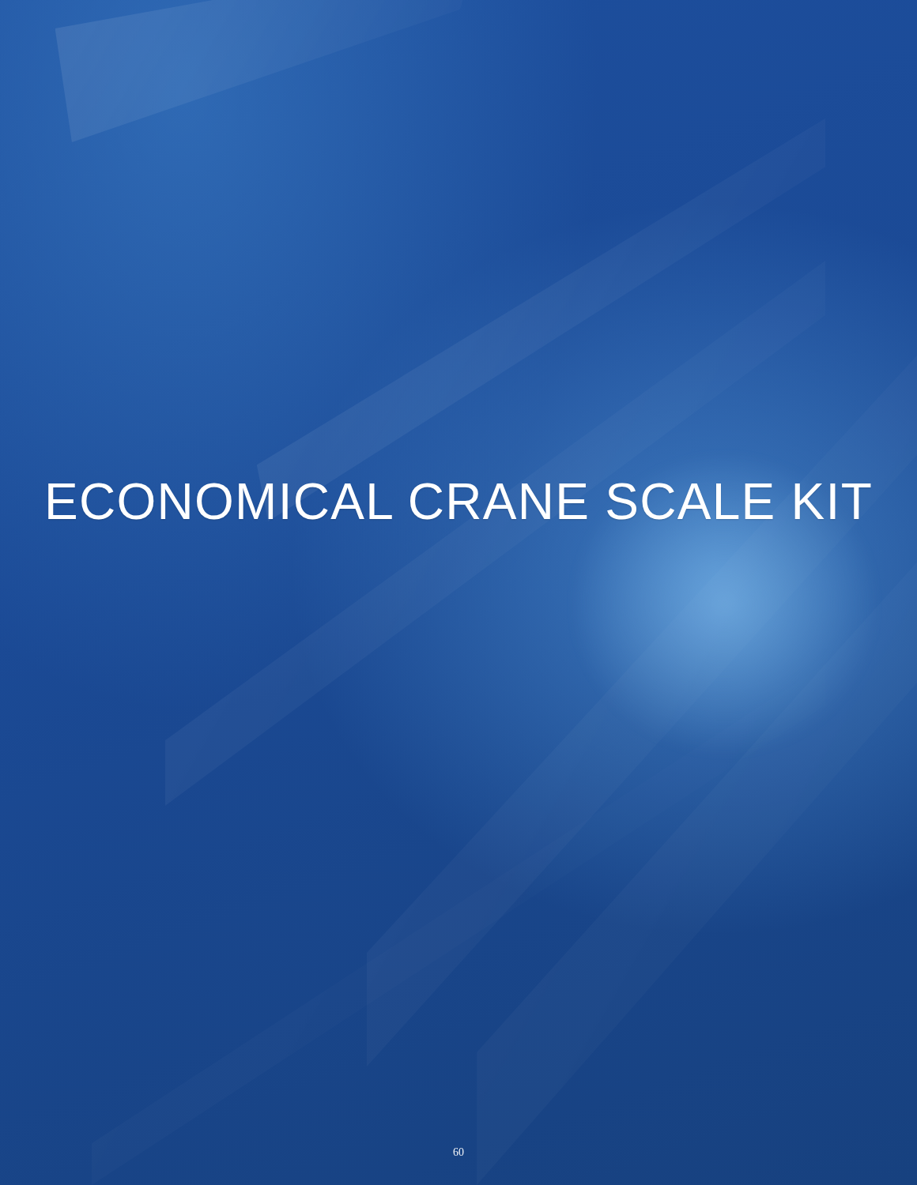Economical Crane Scale Kit
60